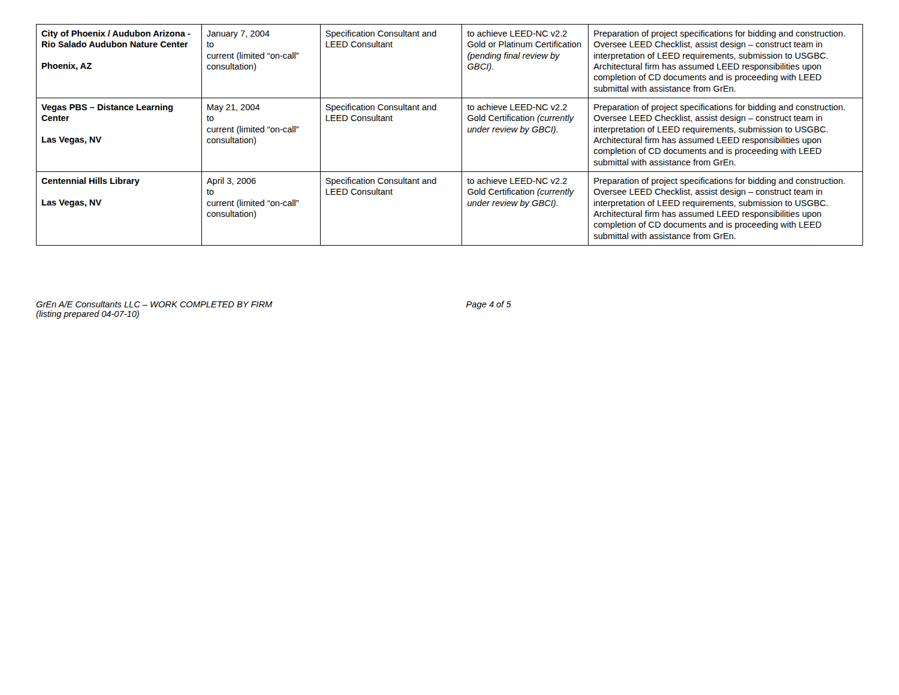| City of Phoenix / Audubon Arizona - Rio Salado Audubon Nature Center Phoenix, AZ | January 7, 2004 to current (limited “on-call” consultation) | Specification Consultant and LEED Consultant | to achieve LEED-NC v2.2 Gold or Platinum Certification (pending final review by GBCI). | Preparation of project specifications for bidding and construction. Oversee LEED Checklist, assist design – construct team in interpretation of LEED requirements, submission to USGBC. Architectural firm has assumed LEED responsibilities upon completion of CD documents and is proceeding with LEED submittal with assistance from GrEn. |
| Vegas PBS – Distance Learning Center Las Vegas, NV | May 21, 2004 to current (limited “on-call” consultation) | Specification Consultant and LEED Consultant | to achieve LEED-NC v2.2 Gold Certification (currently under review by GBCI). | Preparation of project specifications for bidding and construction. Oversee LEED Checklist, assist design – construct team in interpretation of LEED requirements, submission to USGBC. Architectural firm has assumed LEED responsibilities upon completion of CD documents and is proceeding with LEED submittal with assistance from GrEn. |
| Centennial Hills Library Las Vegas, NV | April 3, 2006 to current (limited “on-call” consultation) | Specification Consultant and LEED Consultant | to achieve LEED-NC v2.2 Gold Certification (currently under review by GBCI). | Preparation of project specifications for bidding and construction. Oversee LEED Checklist, assist design – construct team in interpretation of LEED requirements, submission to USGBC. Architectural firm has assumed LEED responsibilities upon completion of CD documents and is proceeding with LEED submittal with assistance from GrEn. |
GrEn A/E Consultants LLC – WORK COMPLETED BY FIRM Page 4 of 5 (listing prepared 04-07-10)